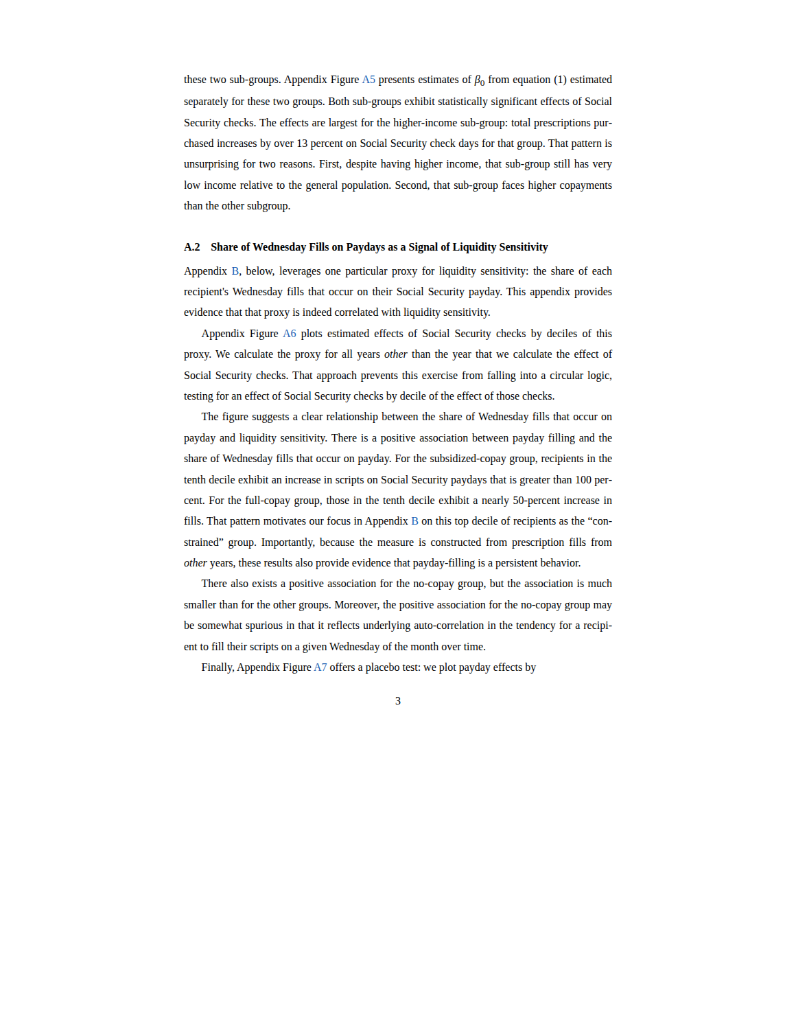these two sub-groups. Appendix Figure A5 presents estimates of β0 from equation (1) estimated separately for these two groups. Both sub-groups exhibit statistically significant effects of Social Security checks. The effects are largest for the higher-income sub-group: total prescriptions purchased increases by over 13 percent on Social Security check days for that group. That pattern is unsurprising for two reasons. First, despite having higher income, that sub-group still has very low income relative to the general population. Second, that sub-group faces higher copayments than the other subgroup.
A.2 Share of Wednesday Fills on Paydays as a Signal of Liquidity Sensitivity
Appendix B, below, leverages one particular proxy for liquidity sensitivity: the share of each recipient's Wednesday fills that occur on their Social Security payday. This appendix provides evidence that that proxy is indeed correlated with liquidity sensitivity.
Appendix Figure A6 plots estimated effects of Social Security checks by deciles of this proxy. We calculate the proxy for all years other than the year that we calculate the effect of Social Security checks. That approach prevents this exercise from falling into a circular logic, testing for an effect of Social Security checks by decile of the effect of those checks.
The figure suggests a clear relationship between the share of Wednesday fills that occur on payday and liquidity sensitivity. There is a positive association between payday filling and the share of Wednesday fills that occur on payday. For the subsidized-copay group, recipients in the tenth decile exhibit an increase in scripts on Social Security paydays that is greater than 100 percent. For the full-copay group, those in the tenth decile exhibit a nearly 50-percent increase in fills. That pattern motivates our focus in Appendix B on this top decile of recipients as the “constrained” group. Importantly, because the measure is constructed from prescription fills from other years, these results also provide evidence that payday-filling is a persistent behavior.
There also exists a positive association for the no-copay group, but the association is much smaller than for the other groups. Moreover, the positive association for the no-copay group may be somewhat spurious in that it reflects underlying auto-correlation in the tendency for a recipient to fill their scripts on a given Wednesday of the month over time.
Finally, Appendix Figure A7 offers a placebo test: we plot payday effects by
3